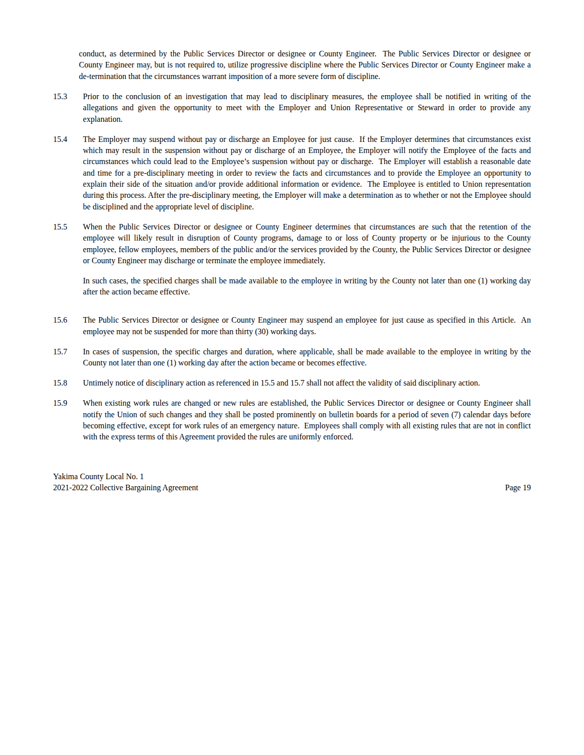conduct, as determined by the Public Services Director or designee or County Engineer. The Public Services Director or designee or County Engineer may, but is not required to, utilize progressive discipline where the Public Services Director or County Engineer make a de-termination that the circumstances warrant imposition of a more severe form of discipline.
15.3
Prior to the conclusion of an investigation that may lead to disciplinary measures, the employee shall be notified in writing of the allegations and given the opportunity to meet with the Employer and Union Representative or Steward in order to provide any explanation.
15.4
The Employer may suspend without pay or discharge an Employee for just cause. If the Employer determines that circumstances exist which may result in the suspension without pay or discharge of an Employee, the Employer will notify the Employee of the facts and circumstances which could lead to the Employee’s suspension without pay or discharge. The Employer will establish a reasonable date and time for a pre-disciplinary meeting in order to review the facts and circumstances and to provide the Employee an opportunity to explain their side of the situation and/or provide additional information or evidence. The Employee is entitled to Union representation during this process. After the pre-disciplinary meeting, the Employer will make a determination as to whether or not the Employee should be disciplined and the appropriate level of discipline.
15.5
When the Public Services Director or designee or County Engineer determines that circumstances are such that the retention of the employee will likely result in disruption of County programs, damage to or loss of County property or be injurious to the County employee, fellow employees, members of the public and/or the services provided by the County, the Public Services Director or designee or County Engineer may discharge or terminate the employee immediately.
In such cases, the specified charges shall be made available to the employee in writing by the County not later than one (1) working day after the action became effective.
15.6
The Public Services Director or designee or County Engineer may suspend an employee for just cause as specified in this Article. An employee may not be suspended for more than thirty (30) working days.
15.7
In cases of suspension, the specific charges and duration, where applicable, shall be made available to the employee in writing by the County not later than one (1) working day after the action became or becomes effective.
15.8
Untimely notice of disciplinary action as referenced in 15.5 and 15.7 shall not affect the validity of said disciplinary action.
15.9
When existing work rules are changed or new rules are established, the Public Services Director or designee or County Engineer shall notify the Union of such changes and they shall be posted prominently on bulletin boards for a period of seven (7) calendar days before becoming effective, except for work rules of an emergency nature. Employees shall comply with all existing rules that are not in conflict with the express terms of this Agreement provided the rules are uniformly enforced.
Yakima County Local No. 1
2021-2022 Collective Bargaining Agreement
Page 19